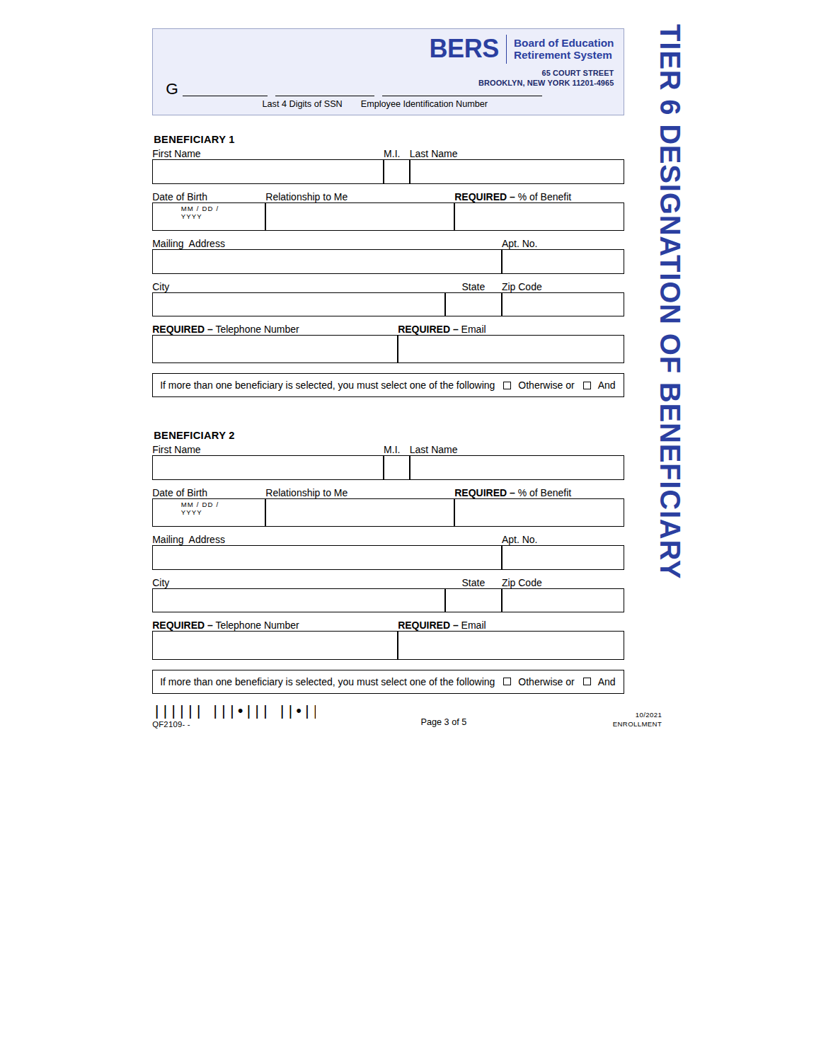TIER 6 DESIGNATION OF BENEFICIARY
BERS
Board of Education
Retirement System
65 COURT STREET
BROOKLYN, NEW YORK 11201-4965
G
Last 4 Digits of SSN
Employee Identification Number
BENEFICIARY 1
| First Name | M.I. | Last Name |
| Date of Birth | Relationship to Me | REQUIRED – % of Benefit |
| MM / DD / YYYY | | |
| Mailing Address | Apt. No. |
| City | State | Zip Code |
| REQUIRED – Telephone Number | REQUIRED – Email |
If more than one beneficiary is selected, you must select one of the following Otherwise or And
BENEFICIARY 2
| First Name | M.I. | Last Name |
| Date of Birth | Relationship to Me | REQUIRED – % of Benefit |
| MM / DD / YYYY | | |
| Mailing Address | Apt. No. |
| City | State | Zip Code |
| REQUIRED – Telephone Number | REQUIRED – Email |
If more than one beneficiary is selected, you must select one of the following Otherwise or And
|||||| |||•||| ||•|| ||•|| |||•| ||•||| |•|| |||
QF2109- -
Page 3 of 5
10/2021
ENROLLMENT